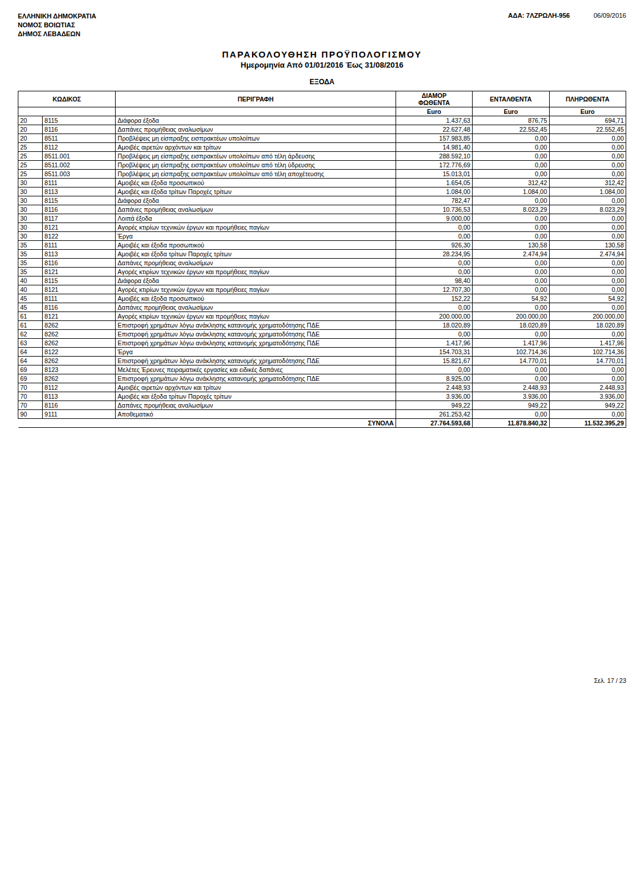ΕΛΛΗΝΙΚΗ ΔΗΜΟΚΡΑΤΙΑ
ΝΟΜΟΣ ΒΟΙΩΤΙΑΣ
ΔΗΜΟΣ ΛΕΒΑΔΕΩΝ
ΑΔΑ: 7ΛΖΡΩΛΗ-95606/09/2016
ΠΑΡΑΚΟΛΟΥΘΗΣΗ ΠΡΟΫΠΟΛΟΓΙΣΜΟΥ
Ημερομηνία Από 01/01/2016 Έως 31/08/2016
ΕΞΟΔΑ
| ΚΩΔΙΚΟΣ | ΠΕΡΙΓΡΑΦΗ | ΔΙΑΜΟΡ ΦΩΘΕΝΤΑ | ΕΝΤΑΛΘΕΝΤΑ | ΠΛΗΡΩΘΕΝΤΑ |
| --- | --- | --- | --- | --- |
| | | Euro | Euro | Euro |
| 20 | 8115 | Διάφορα έξοδα | 1.437,63 | 876,75 | 694,71 |
| 20 | 8116 | Δαπάνες προμήθειας αναλωσίμων | 22.627,48 | 22.552,45 | 22.552,45 |
| 20 | 8511 | Προβλέψεις μη είσπραξης εισπρακτέων υπολοίπων | 157.983,85 | 0,00 | 0,00 |
| 25 | 8112 | Αμοιβές αιρετών αρχόντων και τρίτων | 14.981,40 | 0,00 | 0,00 |
| 25 | 8511.001 | Προβλέψεις μη είσπραξης εισπρακτέων υπολοίπων από τέλη άρδευσης | 288.592,10 | 0,00 | 0,00 |
| 25 | 8511.002 | Προβλέψεις μη είσπραξης εισπρακτέων υπολοίπων από τέλη ύδρευσης | 172.776,69 | 0,00 | 0,00 |
| 25 | 8511.003 | Προβλέψεις μη είσπραξης εισπρακτέων υπολοίπων από τέλη αποχέτευσης | 15.013,01 | 0,00 | 0,00 |
| 30 | 8111 | Αμοιβές και έξοδα προσωπικού | 1.654,05 | 312,42 | 312,42 |
| 30 | 8113 | Αμοιβές και έξοδα τρίτων Παροχές τρίτων | 1.084,00 | 1.084,00 | 1.084,00 |
| 30 | 8115 | Διάφορα έξοδα | 782,47 | 0,00 | 0,00 |
| 30 | 8116 | Δαπάνες προμήθειας αναλωσίμων | 10.736,53 | 8.023,29 | 8.023,29 |
| 30 | 8117 | Λοιπά έξοδα | 9.000,00 | 0,00 | 0,00 |
| 30 | 8121 | Αγορές κτιρίων τεχνικών έργων και προμήθειες παγίων | 0,00 | 0,00 | 0,00 |
| 30 | 8122 | Έργα | 0,00 | 0,00 | 0,00 |
| 35 | 8111 | Αμοιβές και έξοδα προσωπικού | 926,30 | 130,58 | 130,58 |
| 35 | 8113 | Αμοιβές και έξοδα τρίτων Παροχές τρίτων | 28.234,95 | 2.474,94 | 2.474,94 |
| 35 | 8116 | Δαπάνες προμήθειας αναλωσίμων | 0,00 | 0,00 | 0,00 |
| 35 | 8121 | Αγορές κτιρίων τεχνικών έργων και προμήθειες παγίων | 0,00 | 0,00 | 0,00 |
| 40 | 8115 | Διάφορα έξοδα | 98,40 | 0,00 | 0,00 |
| 40 | 8121 | Αγορές κτιρίων τεχνικών έργων και προμήθειες παγίων | 12.707,30 | 0,00 | 0,00 |
| 45 | 8111 | Αμοιβές και έξοδα προσωπικού | 152,22 | 54,92 | 54,92 |
| 45 | 8116 | Δαπάνες προμήθειας αναλωσίμων | 0,00 | 0,00 | 0,00 |
| 61 | 8121 | Αγορές κτιρίων τεχνικών έργων και προμήθειες παγίων | 200.000,00 | 200.000,00 | 200.000,00 |
| 61 | 8262 | Επιστροφή χρημάτων λόγω ανάκλησης κατανομής χρηματοδότησης ΠΔΕ | 18.020,89 | 18.020,89 | 18.020,89 |
| 62 | 8262 | Επιστροφή χρημάτων λόγω ανάκλησης κατανομής χρηματοδότησης ΠΔΕ | 0,00 | 0,00 | 0,00 |
| 63 | 8262 | Επιστροφή χρημάτων λόγω ανάκλησης κατανομής χρηματοδότησης ΠΔΕ | 1.417,96 | 1.417,96 | 1.417,96 |
| 64 | 8122 | Έργα | 154.703,31 | 102.714,36 | 102.714,36 |
| 64 | 8262 | Επιστροφή χρημάτων λόγω ανάκλησης κατανομής χρηματοδότησης ΠΔΕ | 15.821,67 | 14.770,01 | 14.770,01 |
| 69 | 8123 | Μελέτες Έρευνες πειραματικές εργασίες και ειδικές δαπάνες | 0,00 | 0,00 | 0,00 |
| 69 | 8262 | Επιστροφή χρημάτων λόγω ανάκλησης κατανομής χρηματοδότησης ΠΔΕ | 8.925,00 | 0,00 | 0,00 |
| 70 | 8112 | Αμοιβές αιρετών αρχόντων και τρίτων | 2.448,93 | 2.448,93 | 2.448,93 |
| 70 | 8113 | Αμοιβές και έξοδα τρίτων Παροχές τρίτων | 3.936,00 | 3.936,00 | 3.936,00 |
| 70 | 8116 | Δαπάνες προμήθειας αναλωσίμων | 949,22 | 949,22 | 949,22 |
| 90 | 9111 | Αποθεματικό | 261.253,42 | 0,00 | 0,00 |
| | | ΣΥΝΟΛΑ | 27.764.593,68 | 11.878.840,32 | 11.532.395,29 |
Σελ. 17 / 23